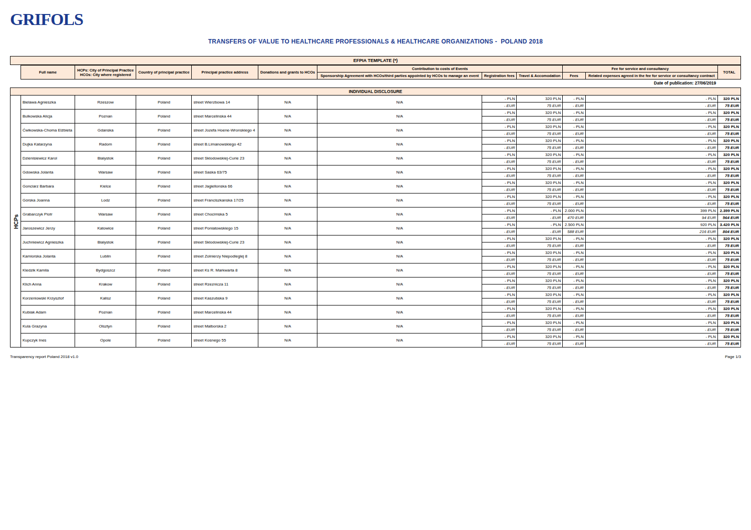GRIFOLS
TRANSFERS OF VALUE TO HEALTHCARE PROFESSIONALS & HEALTHCARE ORGANIZATIONS - POLAND 2018
EFPIA TEMPLATE (*)
| Date of publication: 27/06/2019 |
| | Full name | HCPs: City of Principal Practice HCOs: City where registered | Country of principal practice | Principal practice address | Donations and grants to HCOs | Contribution to costs of Events | Fee for service and consultancy | TOTAL |
| Sponsorship Agreement with HCOs/third parties appointed by HCOs to manage an event | Registration fees | Travel & Accomodation | Fees | Related expenses agreed in the fee for service or consultancy contract |
| INDIVIDUAL DISCLOSURE |
| HCPs | Bielawa Agnieszka | Rzeszow | Poland | street Wierzbowa 14 | N/A | N/A | - PLN | 320 PLN | - PLN | - PLN | 320 PLN |
| - EUR | 75 EUR | - EUR | - EUR | 75 EUR |
| Bulkowska Alicja | Poznan | Poland | street Marcelinska 44 | N/A | N/A | - PLN | 320 PLN | - PLN | - PLN | 320 PLN |
| - EUR | 75 EUR | - EUR | - EUR | 75 EUR |
| Ćwikowska-Choma Elżbieta | Gdanska | Poland | street Jozefa Hoene-Wronskiego 4 | N/A | N/A | - PLN | 320 PLN | - PLN | - PLN | 320 PLN |
| - EUR | 75 EUR | - EUR | - EUR | 75 EUR |
| Dujka Katarzyna | Radom | Poland | street B.Limanowskiego 42 | N/A | N/A | - PLN | 320 PLN | - PLN | - PLN | 320 PLN |
| - EUR | 75 EUR | - EUR | - EUR | 75 EUR |
| Dzienisiewicz Karol | Bialystok | Poland | street Sklodowskiej-Curie 23 | N/A | N/A | - PLN | 320 PLN | - PLN | - PLN | 320 PLN |
| - EUR | 75 EUR | - EUR | - EUR | 75 EUR |
| Gdowska Jolanta | Warsaw | Poland | street Saska 63/75 | N/A | N/A | - PLN | 320 PLN | - PLN | - PLN | 320 PLN |
| - EUR | 75 EUR | - EUR | - EUR | 75 EUR |
| Gonciarz Barbara | Kielce | Poland | street Jagiellonska 66 | N/A | N/A | - PLN | 320 PLN | - PLN | - PLN | 320 PLN |
| - EUR | 75 EUR | - EUR | - EUR | 75 EUR |
| Górska Joanna | Lodz | Poland | street Franciszkanska 17/25 | N/A | N/A | - PLN | 320 PLN | - PLN | - PLN | 320 PLN |
| - EUR | 75 EUR | - EUR | - EUR | 75 EUR |
| Grabarczyk Piotr | Warsaw | Poland | street Chocimska 5 | N/A | N/A | - PLN | - PLN | 2.000 PLN | 399 PLN | 2.399 PLN |
| - EUR | - EUR | 470 EUR | 94 EUR | 564 EUR |
| Jaroszewicz Jerzy | Katowice | Poland | street Poniatowskiego 15 | N/A | N/A | - PLN | - PLN | 2.500 PLN | 920 PLN | 3.420 PLN |
| - EUR | - EUR | 588 EUR | 216 EUR | 804 EUR |
| Juchniewicz Agnieszka | Bialystok | Poland | street Sklodowskiej-Curie 23 | N/A | N/A | - PLN | 320 PLN | - PLN | - PLN | 320 PLN |
| - EUR | 75 EUR | - EUR | - EUR | 75 EUR |
| Kamiorska Jolanta | Lublin | Poland | street Zolnierzy Niepodleglej 8 | N/A | N/A | - PLN | 320 PLN | - PLN | - PLN | 320 PLN |
| - EUR | 75 EUR | - EUR | - EUR | 75 EUR |
| Kledzik Kamila | Bydgoszcz | Poland | street Ks R. Markwarta 8 | N/A | N/A | - PLN | 320 PLN | - PLN | - PLN | 320 PLN |
| - EUR | 75 EUR | - EUR | - EUR | 75 EUR |
| Klich Anna | Krakow | Poland | street Rzeznicza 11 | N/A | N/A | - PLN | 320 PLN | - PLN | - PLN | 320 PLN |
| - EUR | 75 EUR | - EUR | - EUR | 75 EUR |
| Korzeniowski Krzysztof | Kalisz | Poland | street Kaszubska 9 | N/A | N/A | - PLN | 320 PLN | - PLN | - PLN | 320 PLN |
| - EUR | 75 EUR | - EUR | - EUR | 75 EUR |
| Kubiak Adam | Poznan | Poland | street Marcelinska 44 | N/A | N/A | - PLN | 320 PLN | - PLN | - PLN | 320 PLN |
| - EUR | 75 EUR | - EUR | - EUR | 75 EUR |
| Kula Grazyna | Olsztyn | Poland | street Malborska 2 | N/A | N/A | - PLN | 320 PLN | - PLN | - PLN | 320 PLN |
| - EUR | 75 EUR | - EUR | - EUR | 75 EUR |
| Kupczyk Ines | Opole | Poland | street Kosnego 55 | N/A | N/A | - PLN | 320 PLN | - PLN | - PLN | 320 PLN |
| - EUR | 75 EUR | - EUR | - EUR | 75 EUR |
Transparency report Poland 2018 v1.0 Page 1/3